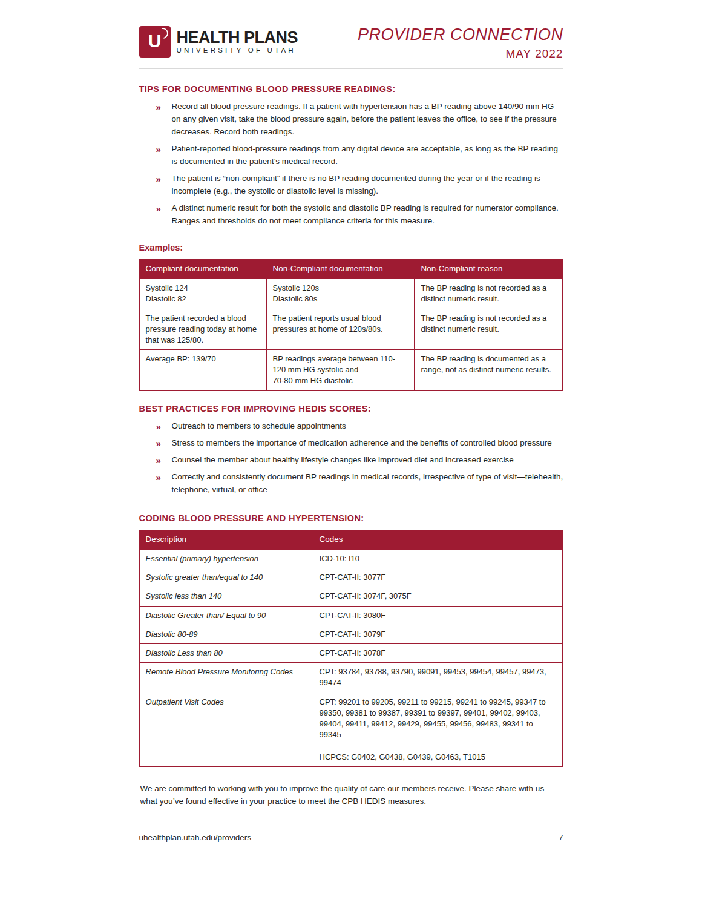HEALTH PLANS UNIVERSITY OF UTAH
PROVIDER CONNECTION
MAY 2022
Tips for Documenting Blood Pressure Readings:
Record all blood pressure readings. If a patient with hypertension has a BP reading above 140/90 mm HG on any given visit, take the blood pressure again, before the patient leaves the office, to see if the pressure decreases. Record both readings.
Patient-reported blood-pressure readings from any digital device are acceptable, as long as the BP reading is documented in the patient’s medical record.
The patient is “non-compliant” if there is no BP reading documented during the year or if the reading is incomplete (e.g., the systolic or diastolic level is missing).
A distinct numeric result for both the systolic and diastolic BP reading is required for numerator compliance. Ranges and thresholds do not meet compliance criteria for this measure.
Examples:
| Compliant documentation | Non-Compliant documentation | Non-Compliant reason |
| --- | --- | --- |
| Systolic 124 Diastolic 82 | Systolic 120s Diastolic 80s | The BP reading is not recorded as a distinct numeric result. |
| The patient recorded a blood pressure reading today at home that was 125/80. | The patient reports usual blood pressures at home of 120s/80s. | The BP reading is not recorded as a distinct numeric result. |
| Average BP: 139/70 | BP readings average between 110-120 mm HG systolic and 70-80 mm HG diastolic | The BP reading is documented as a range, not as distinct numeric results. |
Best Practices for Improving HEDIS Scores:
Outreach to members to schedule appointments
Stress to members the importance of medication adherence and the benefits of controlled blood pressure
Counsel the member about healthy lifestyle changes like improved diet and increased exercise
Correctly and consistently document BP readings in medical records, irrespective of type of visit—telehealth, telephone, virtual, or office
Coding Blood Pressure and Hypertension:
| Description | Codes |
| --- | --- |
| Essential (primary) hypertension | ICD-10: I10 |
| Systolic greater than/equal to 140 | CPT-CAT-II: 3077F |
| Systolic less than 140 | CPT-CAT-II: 3074F, 3075F |
| Diastolic Greater than/ Equal to 90 | CPT-CAT-II: 3080F |
| Diastolic 80-89 | CPT-CAT-II: 3079F |
| Diastolic Less than 80 | CPT-CAT-II: 3078F |
| Remote Blood Pressure Monitoring Codes | CPT: 93784, 93788, 93790, 99091, 99453, 99454, 99457, 99473, 99474 |
| Outpatient Visit Codes | CPT: 99201 to 99205, 99211 to 99215, 99241 to 99245, 99347 to 99350, 99381 to 99387, 99391 to 99397, 99401, 99402, 99403, 99404, 99411, 99412, 99429, 99455, 99456, 99483, 99341 to 99345 HCPCS: G0402, G0438, G0439, G0463, T1015 |
We are committed to working with you to improve the quality of care our members receive. Please share with us what you’ve found effective in your practice to meet the CPB HEDIS measures.
uhealthplan.utah.edu/providers
7